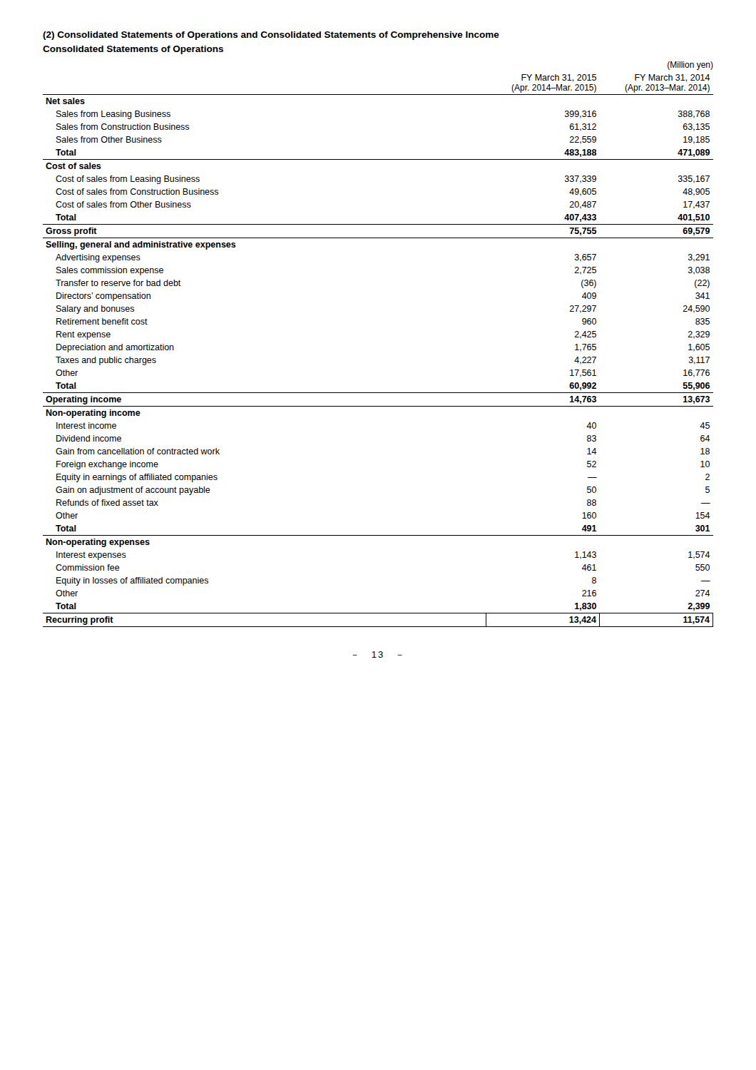(2) Consolidated Statements of Operations and Consolidated Statements of Comprehensive Income
Consolidated Statements of Operations
(Million yen)
| | FY March 31, 2015 (Apr. 2014–Mar. 2015) | FY March 31, 2014 (Apr. 2013–Mar. 2014) |
| --- | --- | --- |
| Net sales | | |
| Sales from Leasing Business | 399,316 | 388,768 |
| Sales from Construction Business | 61,312 | 63,135 |
| Sales from Other Business | 22,559 | 19,185 |
| Total | 483,188 | 471,089 |
| Cost of sales | | |
| Cost of sales from Leasing Business | 337,339 | 335,167 |
| Cost of sales from Construction Business | 49,605 | 48,905 |
| Cost of sales from Other Business | 20,487 | 17,437 |
| Total | 407,433 | 401,510 |
| Gross profit | 75,755 | 69,579 |
| Selling, general and administrative expenses | | |
| Advertising expenses | 3,657 | 3,291 |
| Sales commission expense | 2,725 | 3,038 |
| Transfer to reserve for bad debt | (36) | (22) |
| Directors’ compensation | 409 | 341 |
| Salary and bonuses | 27,297 | 24,590 |
| Retirement benefit cost | 960 | 835 |
| Rent expense | 2,425 | 2,329 |
| Depreciation and amortization | 1,765 | 1,605 |
| Taxes and public charges | 4,227 | 3,117 |
| Other | 17,561 | 16,776 |
| Total | 60,992 | 55,906 |
| Operating income | 14,763 | 13,673 |
| Non-operating income | | |
| Interest income | 40 | 45 |
| Dividend income | 83 | 64 |
| Gain from cancellation of contracted work | 14 | 18 |
| Foreign exchange income | 52 | 10 |
| Equity in earnings of affiliated companies | — | 2 |
| Gain on adjustment of account payable | 50 | 5 |
| Refunds of fixed asset tax | 88 | — |
| Other | 160 | 154 |
| Total | 491 | 301 |
| Non-operating expenses | | |
| Interest expenses | 1,143 | 1,574 |
| Commission fee | 461 | 550 |
| Equity in losses of affiliated companies | 8 | — |
| Other | 216 | 274 |
| Total | 1,830 | 2,399 |
| Recurring profit | 13,424 | 11,574 |
－　13　－